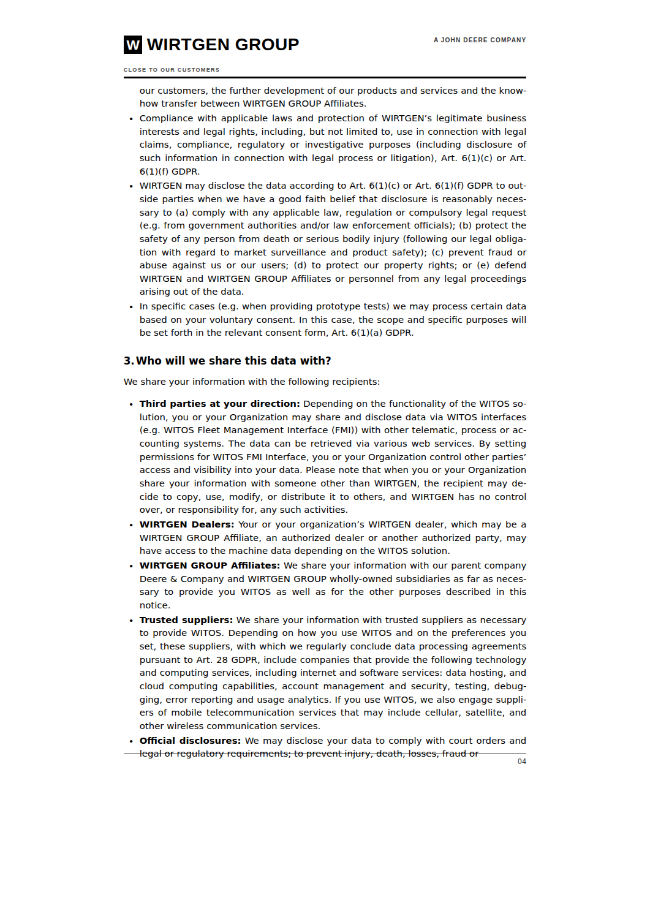W
WIRTGEN GROUP
A JOHN DEERE COMPANY
CLOSE TO OUR CUSTOMERS
our customers, the further development of our products and services and the know-how transfer between WIRTGEN GROUP Affiliates.
Compliance with applicable laws and protection of WIRTGEN’s legitimate business interests and legal rights, including, but not limited to, use in connection with legal claims, compliance, regulatory or investigative purposes (including disclosure of such information in connection with legal process or litigation), Art. 6(1)(c) or Art. 6(1)(f) GDPR.
WIRTGEN may disclose the data according to Art. 6(1)(c) or Art. 6(1)(f) GDPR to outside parties when we have a good faith belief that disclosure is reasonably necessary to (a) comply with any applicable law, regulation or compulsory legal request (e.g. from government authorities and/or law enforcement officials); (b) protect the safety of any person from death or serious bodily injury (following our legal obligation with regard to market surveillance and product safety); (c) prevent fraud or abuse against us or our users; (d) to protect our property rights; or (e) defend WIRTGEN and WIRTGEN GROUP Affiliates or personnel from any legal proceedings arising out of the data.
In specific cases (e.g. when providing prototype tests) we may process certain data based on your voluntary consent. In this case, the scope and specific purposes will be set forth in the relevant consent form, Art. 6(1)(a) GDPR.
3. Who will we share this data with?
We share your information with the following recipients:
Third parties at your direction: Depending on the functionality of the WITOS solution, you or your Organization may share and disclose data via WITOS interfaces (e.g. WITOS Fleet Management Interface (FMI)) with other telematic, process or accounting systems. The data can be retrieved via various web services. By setting permissions for WITOS FMI Interface, you or your Organization control other parties’ access and visibility into your data. Please note that when you or your Organization share your information with someone other than WIRTGEN, the recipient may decide to copy, use, modify, or distribute it to others, and WIRTGEN has no control over, or responsibility for, any such activities.
WIRTGEN Dealers: Your or your organization’s WIRTGEN dealer, which may be a WIRTGEN GROUP Affiliate, an authorized dealer or another authorized party, may have access to the machine data depending on the WITOS solution.
WIRTGEN GROUP Affiliates: We share your information with our parent company Deere & Company and WIRTGEN GROUP wholly-owned subsidiaries as far as necessary to provide you WITOS as well as for the other purposes described in this notice.
Trusted suppliers: We share your information with trusted suppliers as necessary to provide WITOS. Depending on how you use WITOS and on the preferences you set, these suppliers, with which we regularly conclude data processing agreements pursuant to Art. 28 GDPR, include companies that provide the following technology and computing services, including internet and software services: data hosting, and cloud computing capabilities, account management and security, testing, debugging, error reporting and usage analytics. If you use WITOS, we also engage suppliers of mobile telecommunication services that may include cellular, satellite, and other wireless communication services.
Official disclosures: We may disclose your data to comply with court orders and legal or regulatory requirements; to prevent injury, death, losses, fraud or
04